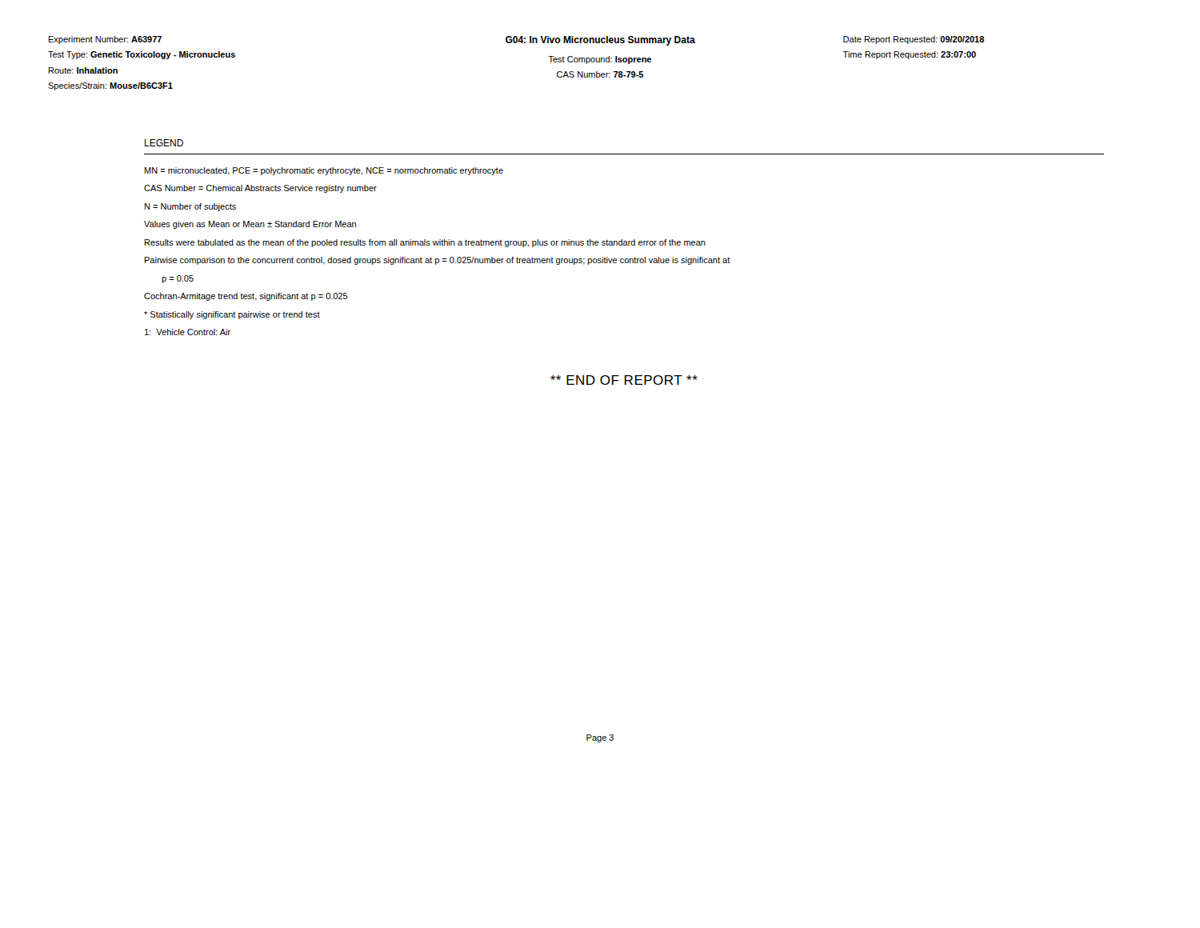Experiment Number: A63977
Test Type: Genetic Toxicology - Micronucleus
Route: Inhalation
Species/Strain: Mouse/B6C3F1
G04: In Vivo Micronucleus Summary Data
Test Compound: Isoprene
CAS Number: 78-79-5
Date Report Requested: 09/20/2018
Time Report Requested: 23:07:00
LEGEND
MN = micronucleated, PCE = polychromatic erythrocyte, NCE = normochromatic erythrocyte
CAS Number = Chemical Abstracts Service registry number
N = Number of subjects
Values given as Mean or Mean ± Standard Error Mean
Results were tabulated as the mean of the pooled results from all animals within a treatment group, plus or minus the standard error of the mean
Pairwise comparison to the concurrent control, dosed groups significant at p = 0.025/number of treatment groups; positive control value is significant at
p = 0.05
Cochran-Armitage trend test, significant at p = 0.025
* Statistically significant pairwise or trend test
1: Vehicle Control: Air
** END OF REPORT **
Page 3